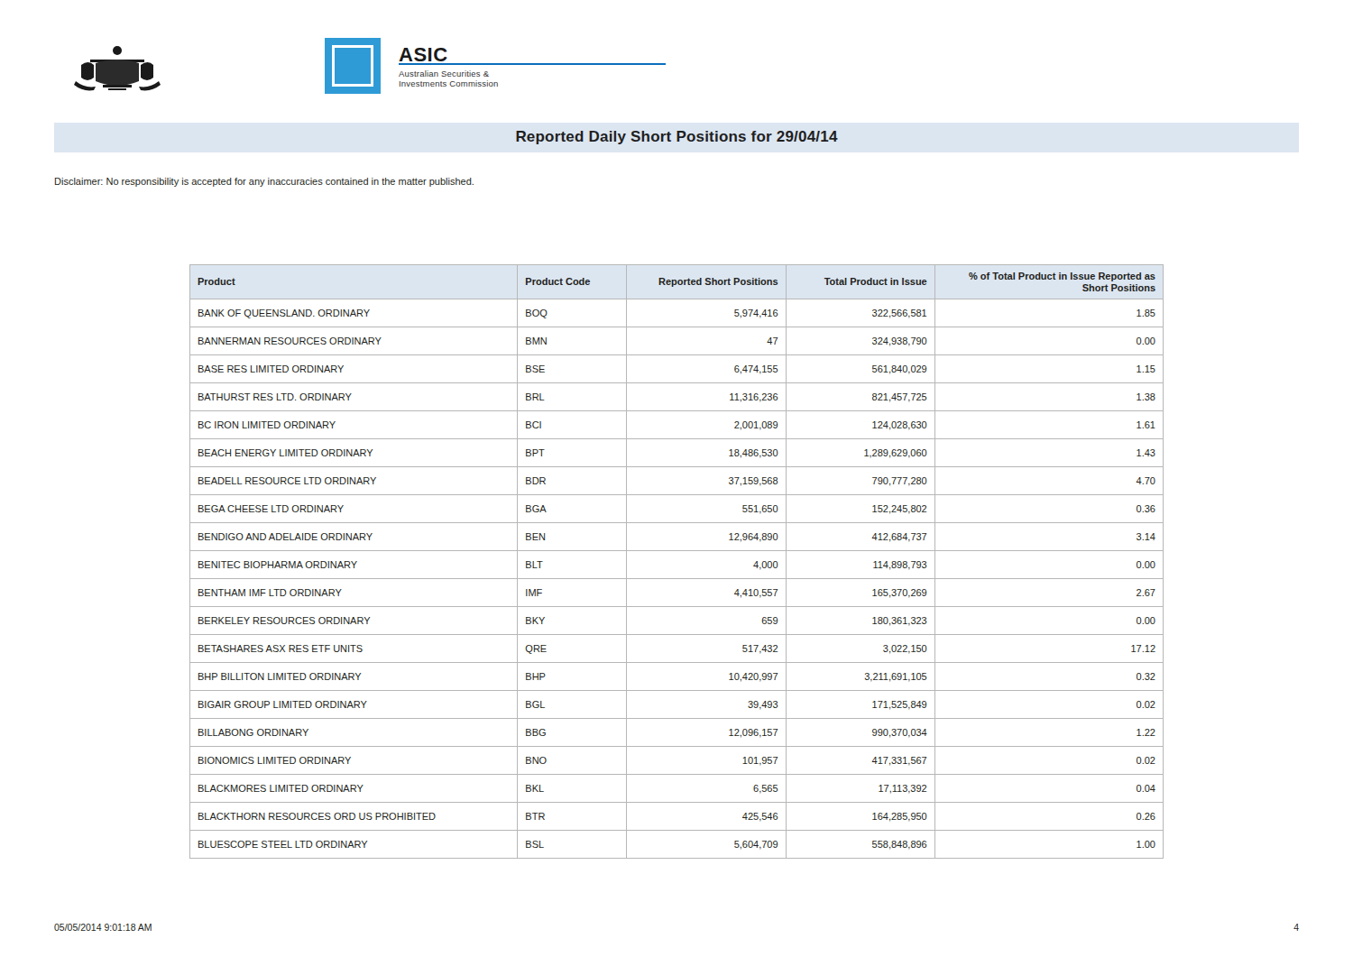ASIC
Australian Securities & Investments Commission
Reported Daily Short Positions for 29/04/14
Disclaimer: No responsibility is accepted for any inaccuracies contained in the matter published.
| Product | Product Code | Reported Short Positions | Total Product in Issue | % of Total Product in Issue Reported as Short Positions |
| --- | --- | --- | --- | --- |
| BANK OF QUEENSLAND. ORDINARY | BOQ | 5,974,416 | 322,566,581 | 1.85 |
| BANNERMAN RESOURCES ORDINARY | BMN | 47 | 324,938,790 | 0.00 |
| BASE RES LIMITED ORDINARY | BSE | 6,474,155 | 561,840,029 | 1.15 |
| BATHURST RES LTD. ORDINARY | BRL | 11,316,236 | 821,457,725 | 1.38 |
| BC IRON LIMITED ORDINARY | BCI | 2,001,089 | 124,028,630 | 1.61 |
| BEACH ENERGY LIMITED ORDINARY | BPT | 18,486,530 | 1,289,629,060 | 1.43 |
| BEADELL RESOURCE LTD ORDINARY | BDR | 37,159,568 | 790,777,280 | 4.70 |
| BEGA CHEESE LTD ORDINARY | BGA | 551,650 | 152,245,802 | 0.36 |
| BENDIGO AND ADELAIDE ORDINARY | BEN | 12,964,890 | 412,684,737 | 3.14 |
| BENITEC BIOPHARMA ORDINARY | BLT | 4,000 | 114,898,793 | 0.00 |
| BENTHAM IMF LTD ORDINARY | IMF | 4,410,557 | 165,370,269 | 2.67 |
| BERKELEY RESOURCES ORDINARY | BKY | 659 | 180,361,323 | 0.00 |
| BETASHARES ASX RES ETF UNITS | QRE | 517,432 | 3,022,150 | 17.12 |
| BHP BILLITON LIMITED ORDINARY | BHP | 10,420,997 | 3,211,691,105 | 0.32 |
| BIGAIR GROUP LIMITED ORDINARY | BGL | 39,493 | 171,525,849 | 0.02 |
| BILLABONG ORDINARY | BBG | 12,096,157 | 990,370,034 | 1.22 |
| BIONOMICS LIMITED ORDINARY | BNO | 101,957 | 417,331,567 | 0.02 |
| BLACKMORES LIMITED ORDINARY | BKL | 6,565 | 17,113,392 | 0.04 |
| BLACKTHORN RESOURCES ORD US PROHIBITED | BTR | 425,546 | 164,285,950 | 0.26 |
| BLUESCOPE STEEL LTD ORDINARY | BSL | 5,604,709 | 558,848,896 | 1.00 |
05/05/2014 9:01:18 AM 4